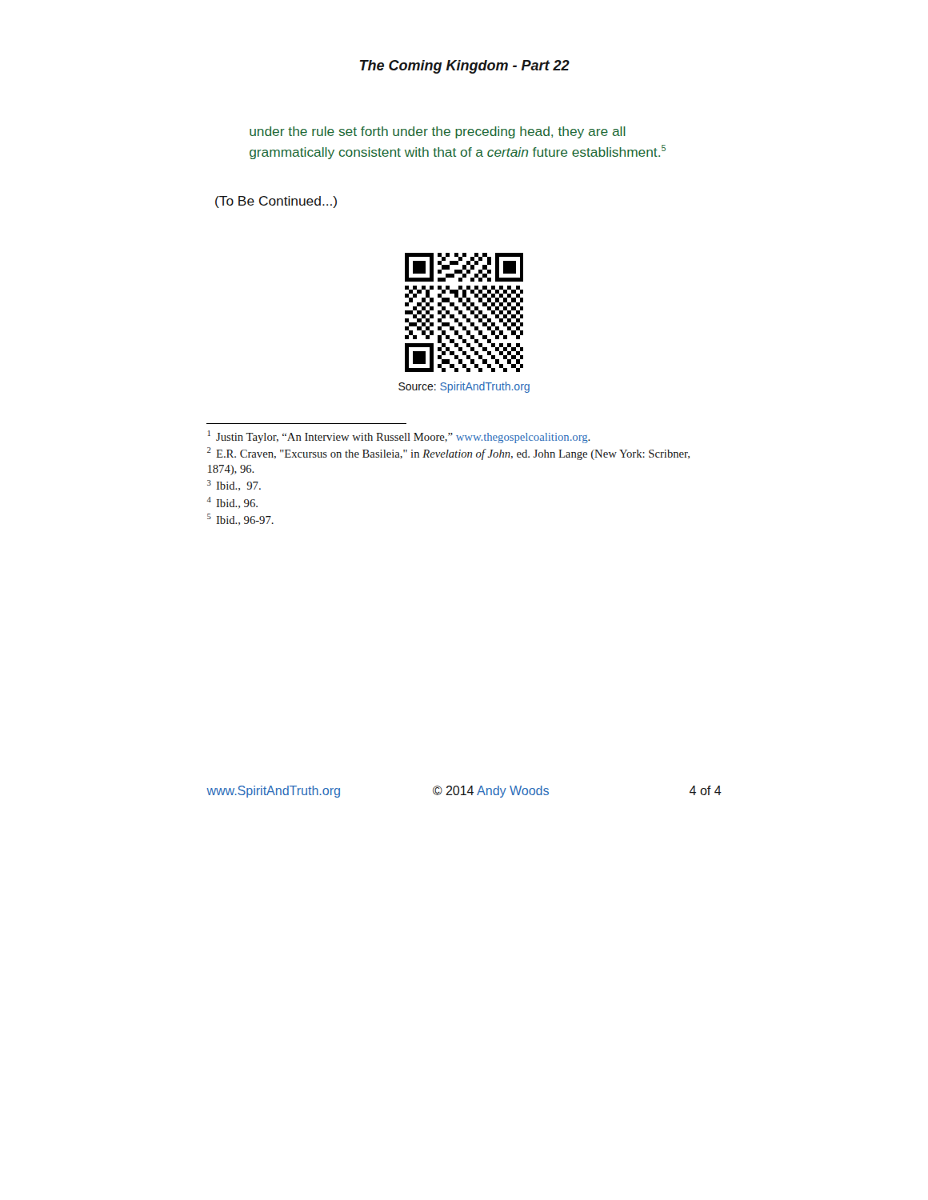The Coming Kingdom - Part 22
under the rule set forth under the preceding head, they are all grammatically consistent with that of a certain future establishment.5
(To Be Continued...)
Source: SpiritAndTruth.org
1 Justin Taylor, “An Interview with Russell Moore,” www.thegospelcoalition.org.
2 E.R. Craven, "Excursus on the Basileia," in Revelation of John, ed. John Lange (New York: Scribner, 1874), 96.
3 Ibid., 97.
4 Ibid., 96.
5 Ibid., 96-97.
www.SpiritAndTruth.org
© 2014 Andy Woods
4 of 4